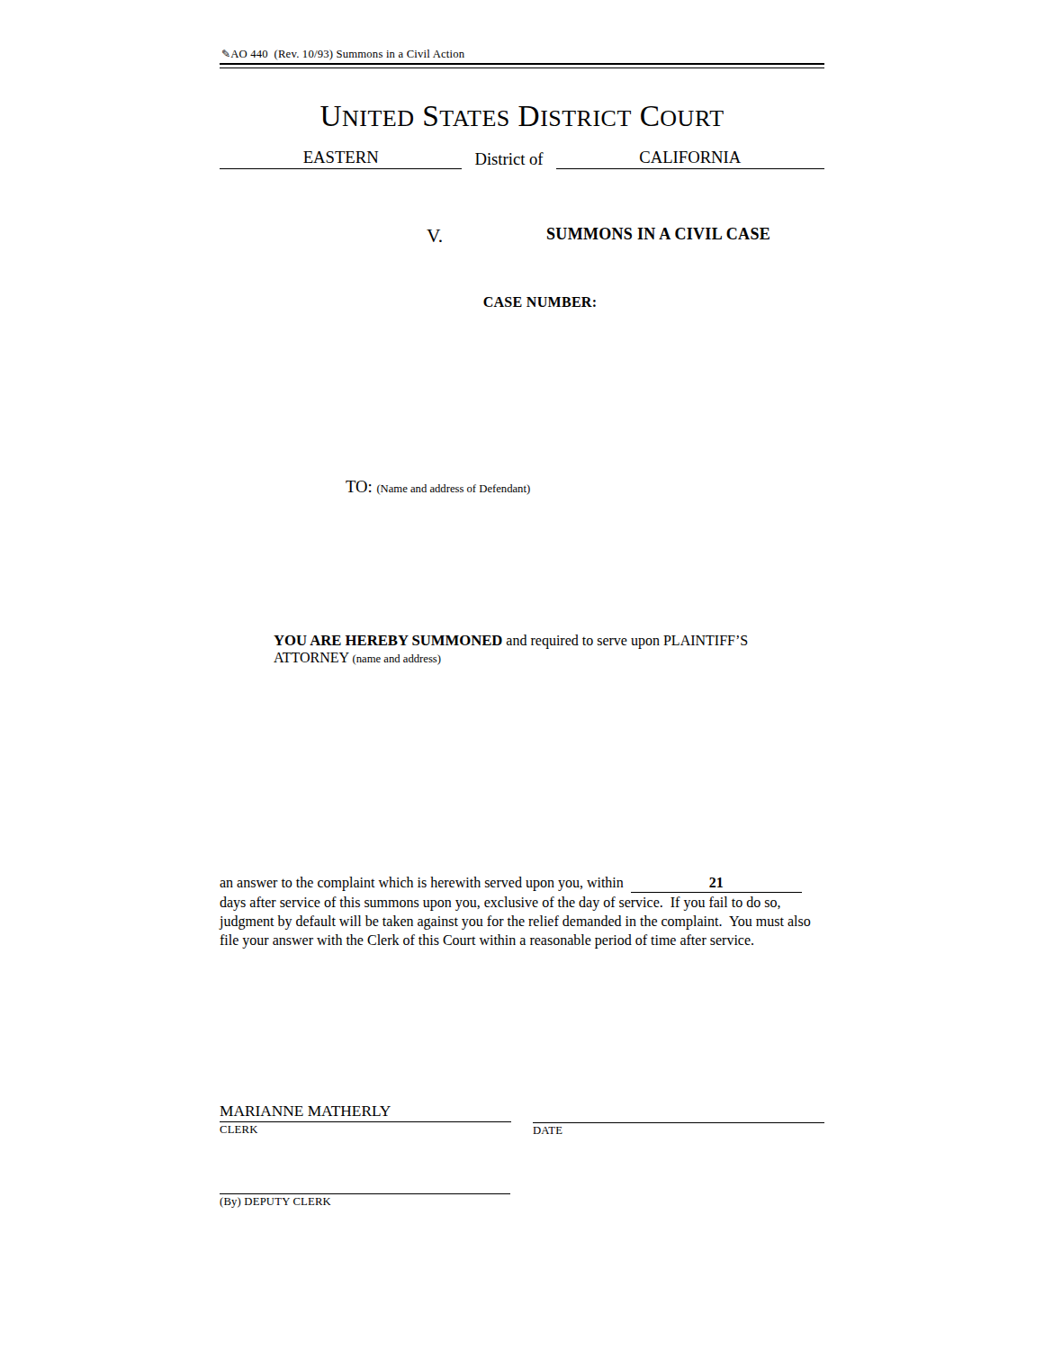✎AO 440 (Rev. 10/93) Summons in a Civil Action
UNITED STATES DISTRICT COURT
EASTERN
District of
CALIFORNIA
SUMMONS IN A CIVIL CASE
V.
CASE NUMBER:
TO: (Name and address of Defendant)
YOU ARE HEREBY SUMMONED and required to serve upon PLAINTIFF’S ATTORNEY (name and address)
an answer to the complaint which is herewith served upon you, within 21 days after service of this summons upon you, exclusive of the day of service. If you fail to do so, judgment by default will be taken against you for the relief demanded in the complaint. You must also file your answer with the Clerk of this Court within a reasonable period of time after service.
MARIANNE MATHERLY
CLERK
DATE
(By) DEPUTY CLERK